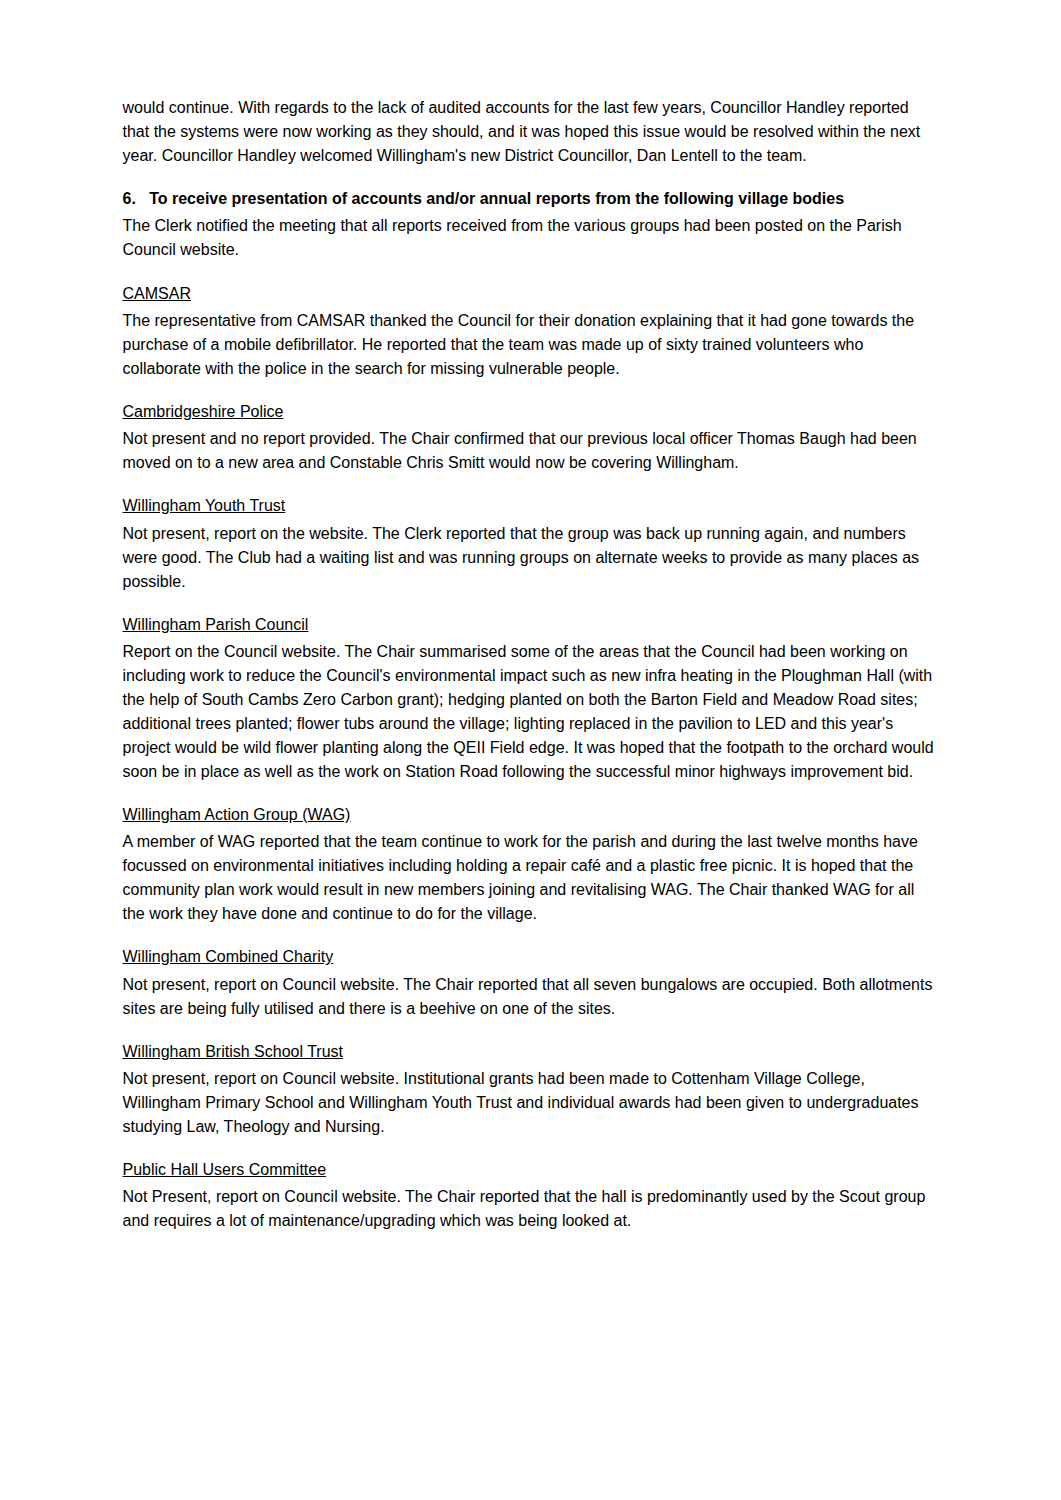would continue. With regards to the lack of audited accounts for the last few years, Councillor Handley reported that the systems were now working as they should, and it was hoped this issue would be resolved within the next year. Councillor Handley welcomed Willingham's new District Councillor, Dan Lentell to the team.
6. To receive presentation of accounts and/or annual reports from the following village bodies
The Clerk notified the meeting that all reports received from the various groups had been posted on the Parish Council website.
CAMSAR
The representative from CAMSAR thanked the Council for their donation explaining that it had gone towards the purchase of a mobile defibrillator. He reported that the team was made up of sixty trained volunteers who collaborate with the police in the search for missing vulnerable people.
Cambridgeshire Police
Not present and no report provided. The Chair confirmed that our previous local officer Thomas Baugh had been moved on to a new area and Constable Chris Smitt would now be covering Willingham.
Willingham Youth Trust
Not present, report on the website. The Clerk reported that the group was back up running again, and numbers were good. The Club had a waiting list and was running groups on alternate weeks to provide as many places as possible.
Willingham Parish Council
Report on the Council website. The Chair summarised some of the areas that the Council had been working on including work to reduce the Council's environmental impact such as new infra heating in the Ploughman Hall (with the help of South Cambs Zero Carbon grant); hedging planted on both the Barton Field and Meadow Road sites; additional trees planted; flower tubs around the village; lighting replaced in the pavilion to LED and this year's project would be wild flower planting along the QEII Field edge. It was hoped that the footpath to the orchard would soon be in place as well as the work on Station Road following the successful minor highways improvement bid.
Willingham Action Group (WAG)
A member of WAG reported that the team continue to work for the parish and during the last twelve months have focussed on environmental initiatives including holding a repair café and a plastic free picnic. It is hoped that the community plan work would result in new members joining and revitalising WAG. The Chair thanked WAG for all the work they have done and continue to do for the village.
Willingham Combined Charity
Not present, report on Council website. The Chair reported that all seven bungalows are occupied. Both allotments sites are being fully utilised and there is a beehive on one of the sites.
Willingham British School Trust
Not present, report on Council website. Institutional grants had been made to Cottenham Village College, Willingham Primary School and Willingham Youth Trust and individual awards had been given to undergraduates studying Law, Theology and Nursing.
Public Hall Users Committee
Not Present, report on Council website. The Chair reported that the hall is predominantly used by the Scout group and requires a lot of maintenance/upgrading which was being looked at.